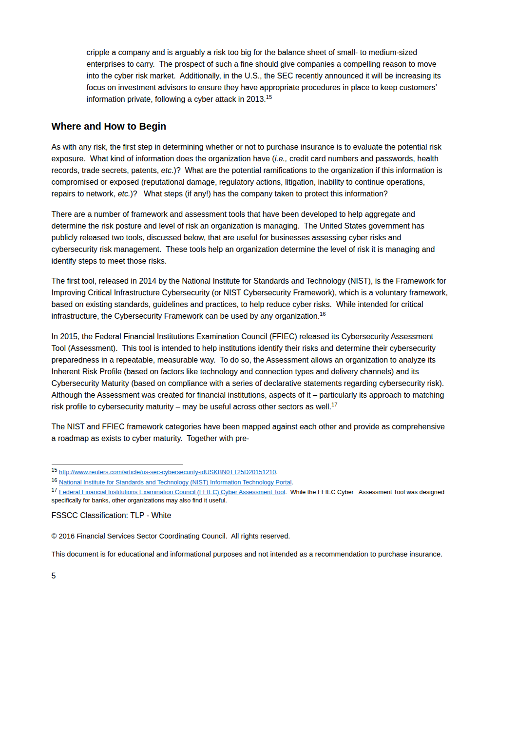cripple a company and is arguably a risk too big for the balance sheet of small- to medium-sized enterprises to carry. The prospect of such a fine should give companies a compelling reason to move into the cyber risk market. Additionally, in the U.S., the SEC recently announced it will be increasing its focus on investment advisors to ensure they have appropriate procedures in place to keep customers’ information private, following a cyber attack in 2013.15
Where and How to Begin
As with any risk, the first step in determining whether or not to purchase insurance is to evaluate the potential risk exposure. What kind of information does the organization have (i.e., credit card numbers and passwords, health records, trade secrets, patents, etc.)? What are the potential ramifications to the organization if this information is compromised or exposed (reputational damage, regulatory actions, litigation, inability to continue operations, repairs to network, etc.)? What steps (if any!) has the company taken to protect this information?
There are a number of framework and assessment tools that have been developed to help aggregate and determine the risk posture and level of risk an organization is managing. The United States government has publicly released two tools, discussed below, that are useful for businesses assessing cyber risks and cybersecurity risk management. These tools help an organization determine the level of risk it is managing and identify steps to meet those risks.
The first tool, released in 2014 by the National Institute for Standards and Technology (NIST), is the Framework for Improving Critical Infrastructure Cybersecurity (or NIST Cybersecurity Framework), which is a voluntary framework, based on existing standards, guidelines and practices, to help reduce cyber risks. While intended for critical infrastructure, the Cybersecurity Framework can be used by any organization.16
In 2015, the Federal Financial Institutions Examination Council (FFIEC) released its Cybersecurity Assessment Tool (Assessment). This tool is intended to help institutions identify their risks and determine their cybersecurity preparedness in a repeatable, measurable way. To do so, the Assessment allows an organization to analyze its Inherent Risk Profile (based on factors like technology and connection types and delivery channels) and its Cybersecurity Maturity (based on compliance with a series of declarative statements regarding cybersecurity risk). Although the Assessment was created for financial institutions, aspects of it – particularly its approach to matching risk profile to cybersecurity maturity – may be useful across other sectors as well.17
The NIST and FFIEC framework categories have been mapped against each other and provide as comprehensive a roadmap as exists to cyber maturity. Together with pre-
15 http://www.reuters.com/article/us-sec-cybersecurity-idUSKBN0TT25D20151210.
16 National Institute for Standards and Technology (NIST) Information Technology Portal.
17 Federal Financial Institutions Examination Council (FFIEC) Cyber Assessment Tool. While the FFIEC Cyber Assessment Tool was designed specifically for banks, other organizations may also find it useful.
FSSCC Classification: TLP - White
© 2016 Financial Services Sector Coordinating Council. All rights reserved.
This document is for educational and informational purposes and not intended as a recommendation to purchase insurance.
5